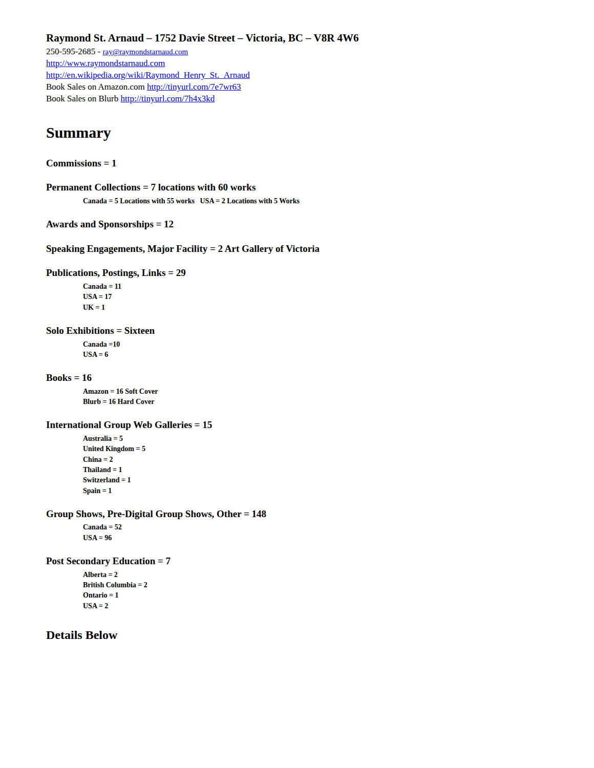Raymond St. Arnaud – 1752 Davie Street – Victoria, BC – V8R 4W6
250-595-2685 - ray@raymondstarnaud.com
http://www.raymondstarnaud.com
http://en.wikipedia.org/wiki/Raymond_Henry_St._Arnaud
Book Sales on Amazon.com http://tinyurl.com/7e7wr63
Book Sales on Blurb http://tinyurl.com/7h4x3kd
Summary
Commissions = 1
Permanent Collections = 7 locations with 60 works
Canada = 5 Locations with 55 works USA = 2 Locations with 5 Works
Awards and Sponsorships = 12
Speaking Engagements, Major Facility = 2 Art Gallery of Victoria
Publications, Postings, Links = 29
Canada = 11
USA = 17
UK = 1
Solo Exhibitions = Sixteen
Canada =10
USA = 6
Books = 16
Amazon = 16 Soft Cover
Blurb = 16 Hard Cover
International Group Web Galleries = 15
Australia = 5
United Kingdom = 5
China = 2
Thailand = 1
Switzerland = 1
Spain = 1
Group Shows, Pre-Digital Group Shows, Other = 148
Canada = 52
USA = 96
Post Secondary Education = 7
Alberta = 2
British Columbia = 2
Ontario = 1
USA = 2
Details Below